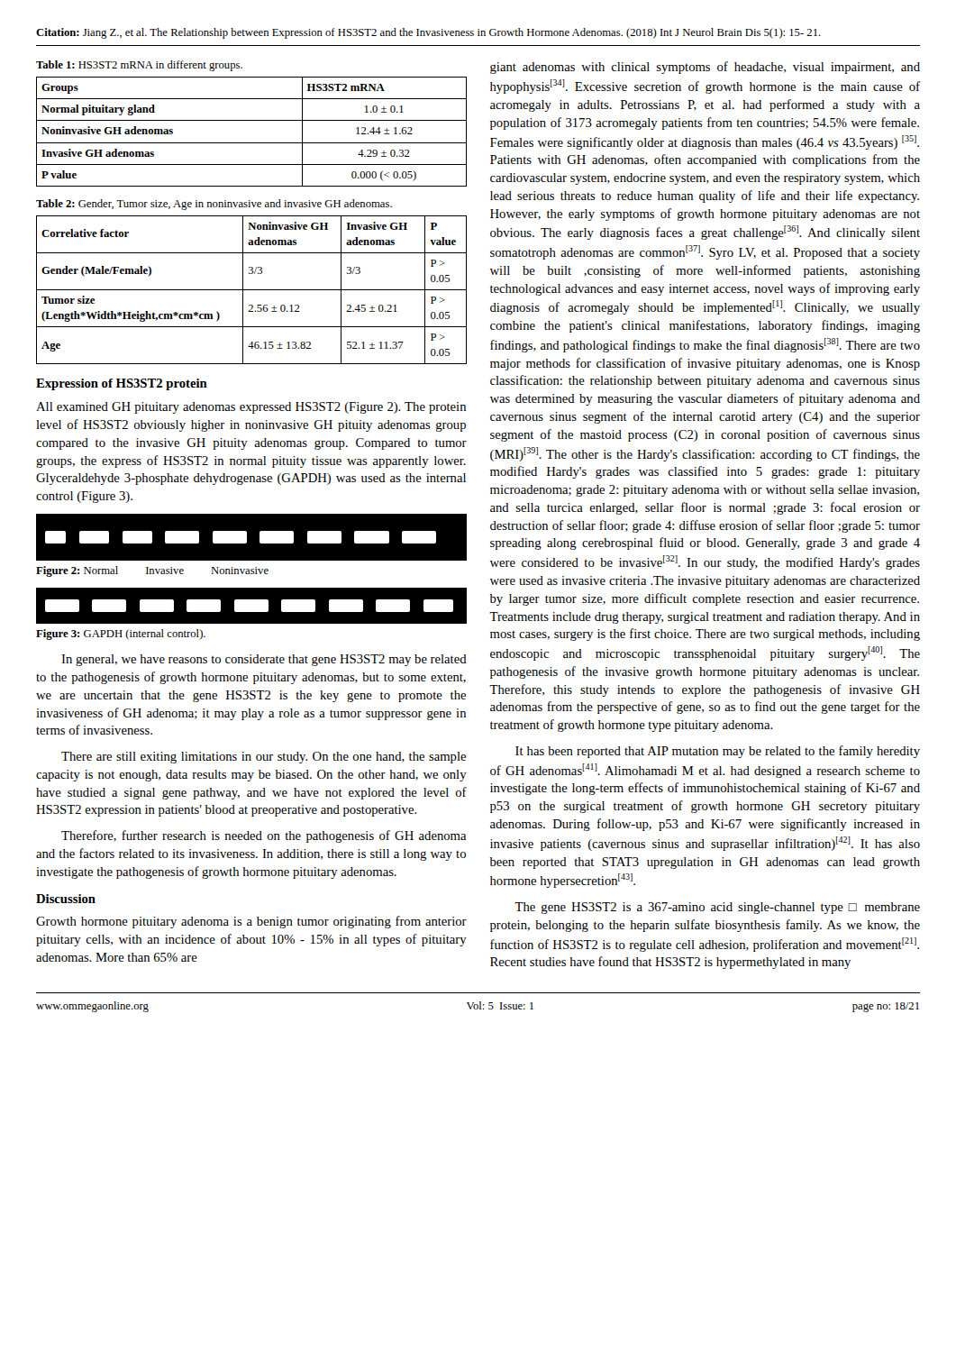Citation: Jiang Z., et al. The Relationship between Expression of HS3ST2 and the Invasiveness in Growth Hormone Adenomas. (2018) Int J Neurol Brain Dis 5(1): 15- 21.
Table 1: HS3ST2 mRNA in different groups.
| Groups | HS3ST2 mRNA |
| --- | --- |
| Normal pituitary gland | 1.0 ± 0.1 |
| Noninvasive GH adenomas | 12.44 ± 1.62 |
| Invasive GH adenomas | 4.29 ± 0.32 |
| P value | 0.000 (< 0.05) |
Table 2: Gender, Tumor size, Age in noninvasive and invasive GH adenomas.
| Correlative factor | Noninvasive GH adenomas | Invasive GH adenomas | P value |
| --- | --- | --- | --- |
| Gender (Male/Female) | 3/3 | 3/3 | P > 0.05 |
| Tumor size (Length*Width*Height,cm*cm*cm ) | 2.56 ± 0.12 | 2.45 ± 0.21 | P > 0.05 |
| Age | 46.15 ± 13.82 | 52.1 ± 11.37 | P > 0.05 |
Expression of HS3ST2 protein
All examined GH pituitary adenomas expressed HS3ST2 (Figure 2). The protein level of HS3ST2 obviously higher in noninvasive GH pituity adenomas group compared to the invasive GH pituity adenomas group. Compared to tumor groups, the express of HS3ST2 in normal pituity tissue was apparently lower. Glyceraldehyde 3-phosphate dehydrogenase (GAPDH) was used as the internal control (Figure 3).
Figure 2: Normal Invasive Noninvasive
Figure 3: GAPDH (internal control).
In general, we have reasons to considerate that gene HS3ST2 may be related to the pathogenesis of growth hormone pituitary adenomas, but to some extent, we are uncertain that the gene HS3ST2 is the key gene to promote the invasiveness of GH adenoma; it may play a role as a tumor suppressor gene in terms of invasiveness.
There are still exiting limitations in our study. On the one hand, the sample capacity is not enough, data results may be biased. On the other hand, we only have studied a signal gene pathway, and we have not explored the level of HS3ST2 expression in patients' blood at preoperative and postoperative.
Therefore, further research is needed on the pathogenesis of GH adenoma and the factors related to its invasiveness. In addition, there is still a long way to investigate the pathogenesis of growth hormone pituitary adenomas.
Discussion
Growth hormone pituitary adenoma is a benign tumor originating from anterior pituitary cells, with an incidence of about 10% - 15% in all types of pituitary adenomas. More than 65% are
giant adenomas with clinical symptoms of headache, visual impairment, and hypophysis[34]. Excessive secretion of growth hormone is the main cause of acromegaly in adults. Petrossians P, et al. had performed a study with a population of 3173 acromegaly patients from ten countries; 54.5% were female. Females were significantly older at diagnosis than males (46.4 vs 43.5years) [35]. Patients with GH adenomas, often accompanied with complications from the cardiovascular system, endocrine system, and even the respiratory system, which lead serious threats to reduce human quality of life and their life expectancy. However, the early symptoms of growth hormone pituitary adenomas are not obvious. The early diagnosis faces a great challenge[36]. And clinically silent somatotroph adenomas are common[37]. Syro LV, et al. Proposed that a society will be built ,consisting of more well-informed patients, astonishing technological advances and easy internet access, novel ways of improving early diagnosis of acromegaly should be implemented[1]. Clinically, we usually combine the patient's clinical manifestations, laboratory findings, imaging findings, and pathological findings to make the final diagnosis[38]. There are two major methods for classification of invasive pituitary adenomas, one is Knosp classification: the relationship between pituitary adenoma and cavernous sinus was determined by measuring the vascular diameters of pituitary adenoma and cavernous sinus segment of the internal carotid artery (C4) and the superior segment of the mastoid process (C2) in coronal position of cavernous sinus (MRI)[39]. The other is the Hardy's classification: according to CT findings, the modified Hardy's grades was classified into 5 grades: grade 1: pituitary microadenoma; grade 2: pituitary adenoma with or without sella sellae invasion, and sella turcica enlarged, sellar floor is normal ;grade 3: focal erosion or destruction of sellar floor; grade 4: diffuse erosion of sellar floor ;grade 5: tumor spreading along cerebrospinal fluid or blood. Generally, grade 3 and grade 4 were considered to be invasive[32]. In our study, the modified Hardy's grades were used as invasive criteria .The invasive pituitary adenomas are characterized by larger tumor size, more difficult complete resection and easier recurrence. Treatments include drug therapy, surgical treatment and radiation therapy. And in most cases, surgery is the first choice. There are two surgical methods, including endoscopic and microscopic transsphenoidal pituitary surgery[40]. The pathogenesis of the invasive growth hormone pituitary adenomas is unclear. Therefore, this study intends to explore the pathogenesis of invasive GH adenomas from the perspective of gene, so as to find out the gene target for the treatment of growth hormone type pituitary adenoma.
It has been reported that AIP mutation may be related to the family heredity of GH adenomas[41]. Alimohamadi M et al. had designed a research scheme to investigate the long-term effects of immunohistochemical staining of Ki-67 and p53 on the surgical treatment of growth hormone GH secretory pituitary adenomas. During follow-up, p53 and Ki-67 were significantly increased in invasive patients (cavernous sinus and suprasellar infiltration)[42]. It has also been reported that STAT3 upregulation in GH adenomas can lead growth hormone hypersecretion[43].
The gene HS3ST2 is a 367-amino acid single-channel type □ membrane protein, belonging to the heparin sulfate biosynthesis family. As we know, the function of HS3ST2 is to regulate cell adhesion, proliferation and movement[21]. Recent studies have found that HS3ST2 is hypermethylated in many
www.ommegaonline.org Vol: 5 Issue: 1 page no: 18/21